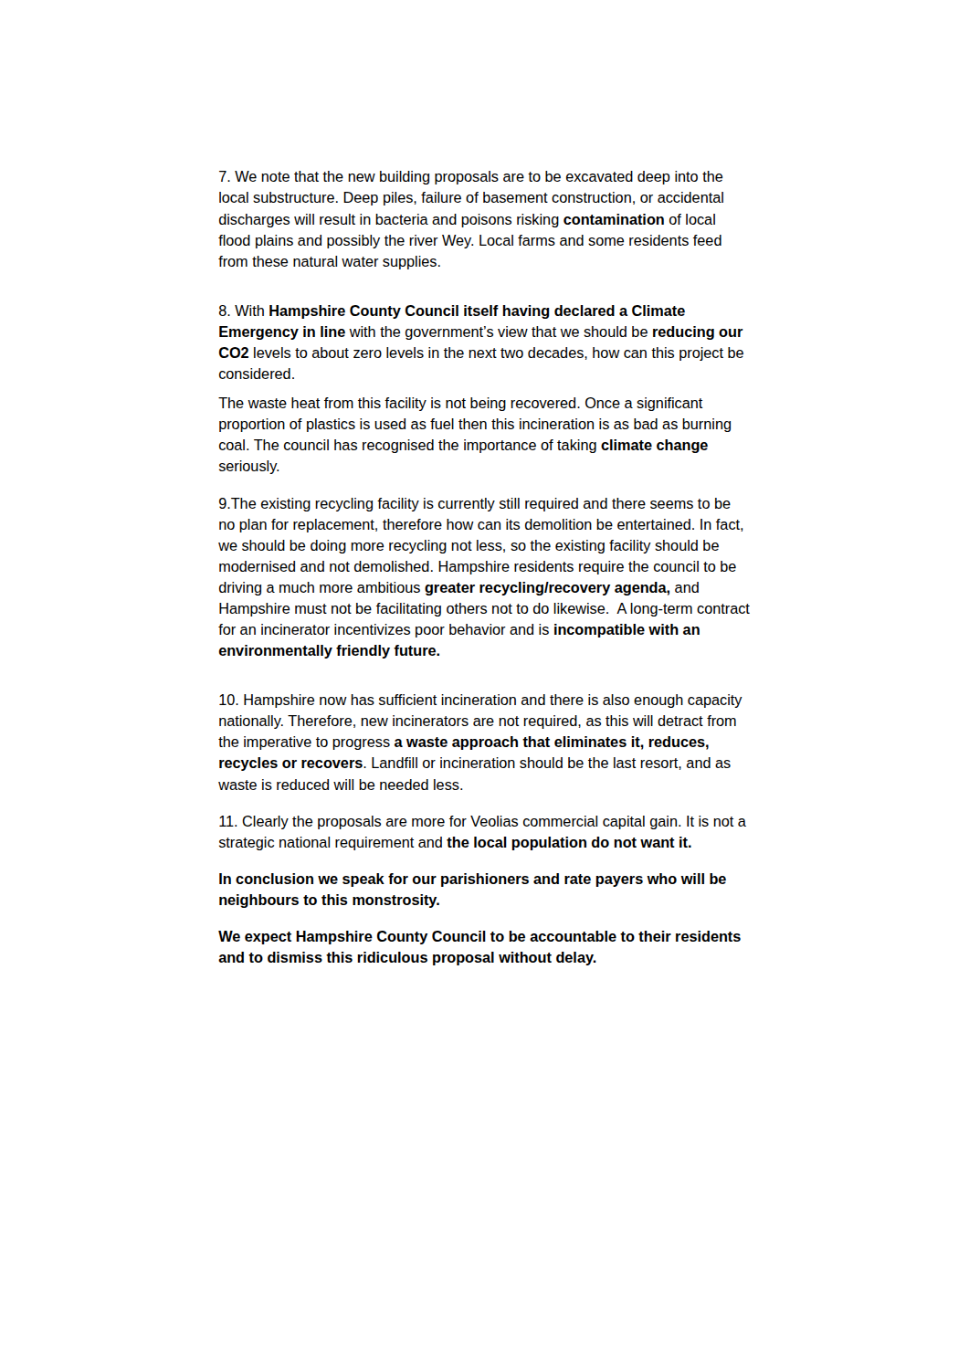7. We note that the new building proposals are to be excavated deep into the local substructure. Deep piles, failure of basement construction, or accidental discharges will result in bacteria and poisons risking contamination of local flood plains and possibly the river Wey. Local farms and some residents feed from these natural water supplies.
8. With Hampshire County Council itself having declared a Climate Emergency in line with the government’s view that we should be reducing our CO2 levels to about zero levels in the next two decades, how can this project be considered.
The waste heat from this facility is not being recovered. Once a significant proportion of plastics is used as fuel then this incineration is as bad as burning coal. The council has recognised the importance of taking climate change seriously.
9.The existing recycling facility is currently still required and there seems to be no plan for replacement, therefore how can its demolition be entertained. In fact, we should be doing more recycling not less, so the existing facility should be modernised and not demolished. Hampshire residents require the council to be driving a much more ambitious greater recycling/recovery agenda, and Hampshire must not be facilitating others not to do likewise. A long-term contract for an incinerator incentivizes poor behavior and is incompatible with an environmentally friendly future.
10. Hampshire now has sufficient incineration and there is also enough capacity nationally. Therefore, new incinerators are not required, as this will detract from the imperative to progress a waste approach that eliminates it, reduces, recycles or recovers. Landfill or incineration should be the last resort, and as waste is reduced will be needed less.
11. Clearly the proposals are more for Veolias commercial capital gain. It is not a strategic national requirement and the local population do not want it.
In conclusion we speak for our parishioners and rate payers who will be neighbours to this monstrosity.
We expect Hampshire County Council to be accountable to their residents and to dismiss this ridiculous proposal without delay.